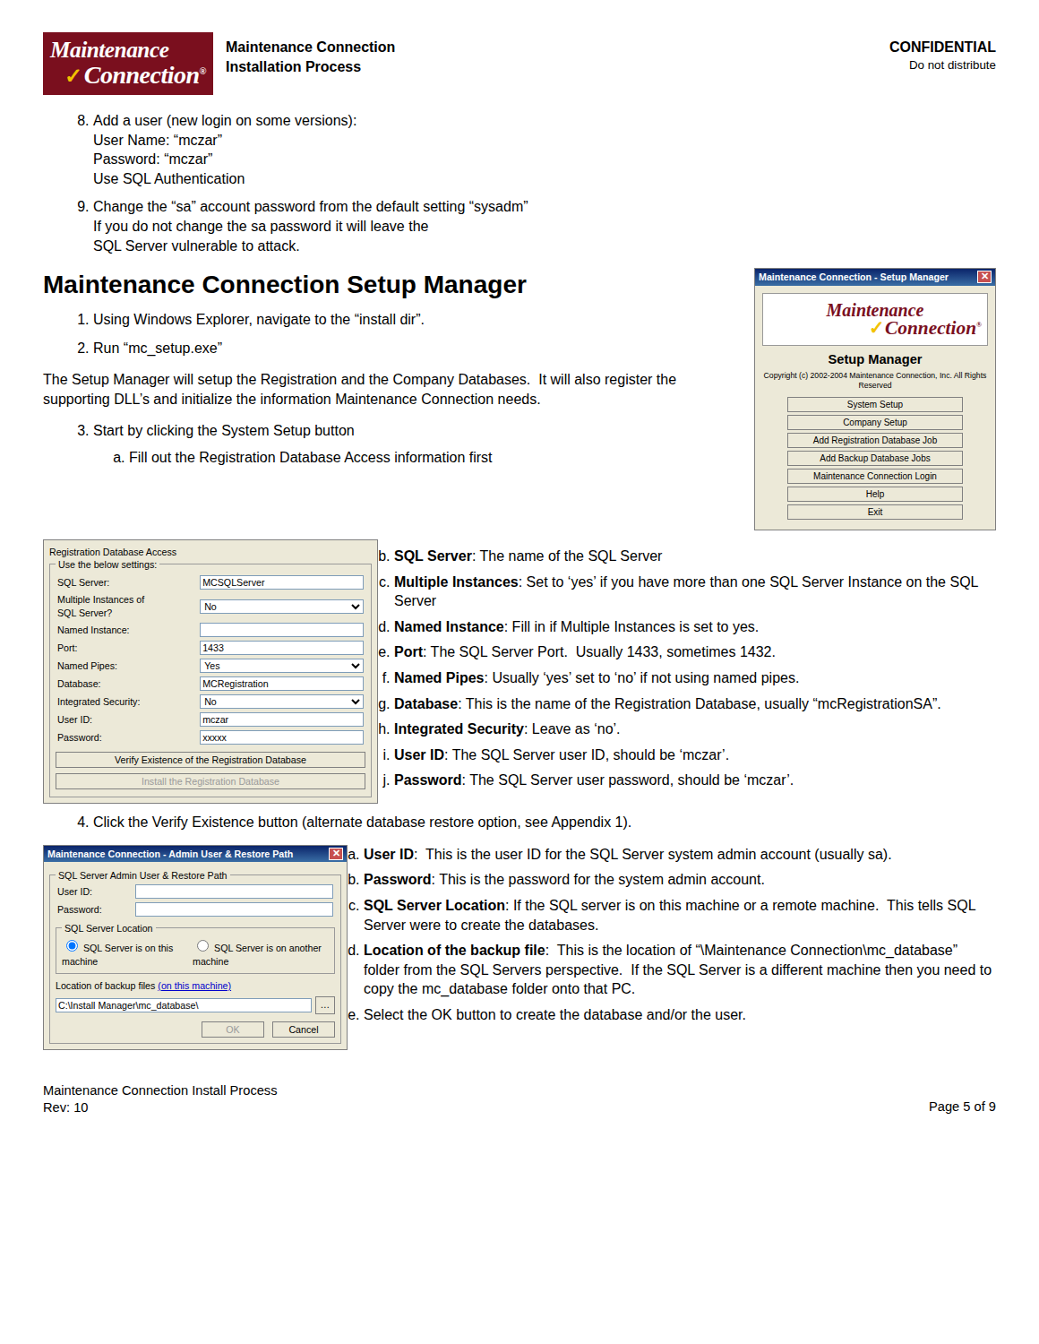Maintenance ✓Connection®
Maintenance Connection
Installation Process
CONFIDENTIAL
Do not distribute
Add a user (new login on some versions):
User Name: “mczar”
Password: “mczar”
Use SQL Authentication
Change the “sa” account password from the default setting “sysadm”
If you do not change the sa password it will leave the
SQL Server vulnerable to attack.
Maintenance Connection - Setup Manager ✕
Maintenance ✓Connection®
Setup Manager
Copyright (c) 2002-2004 Maintenance Connection, Inc. All Rights Reserved
System Setup Company Setup Add Registration Database Job Add Backup Database Jobs Maintenance Connection Login Help Exit
Maintenance Connection Setup Manager
Using Windows Explorer, navigate to the “install dir”.
Run “mc_setup.exe”
The Setup Manager will setup the Registration and the Company Databases. It will also register the supporting DLL’s and initialize the information Maintenance Connection needs.
Start by clicking the System Setup button
Fill out the Registration Database Access information first
Registration Database Access
Use the below settings:
| SQL Server: | |
| Multiple Instances of SQL Server? | No Yes |
| Named Instance: | |
| Port: | |
| Named Pipes: | Yes No |
| Database: | |
| Integrated Security: | No Yes |
| User ID: | |
| Password: | |
Verify Existence of the Registration Database Install the Registration Database
SQL Server: The name of the SQL Server
Multiple Instances: Set to ‘yes’ if you have more than one SQL Server Instance on the SQL Server
Named Instance: Fill in if Multiple Instances is set to yes.
Port: The SQL Server Port. Usually 1433, sometimes 1432.
Named Pipes: Usually ‘yes’ set to ‘no’ if not using named pipes.
Database: This is the name of the Registration Database, usually “mcRegistrationSA”.
Integrated Security: Leave as ‘no’.
User ID: The SQL Server user ID, should be ‘mczar’.
Password: The SQL Server user password, should be ‘mczar’.
Click the Verify Existence button (alternate database restore option, see Appendix 1).
Maintenance Connection - Admin User & Restore Path ✕
SQL Server Admin User & Restore Path
| User ID: | |
| Password: | |
SQL Server Location
SQL Server is on this machine SQL Server is on another machine
Location of backup files (on this machine)
…
OK Cancel
User ID: This is the user ID for the SQL Server system admin account (usually sa).
Password: This is the password for the system admin account.
SQL Server Location: If the SQL server is on this machine or a remote machine. This tells SQL Server were to create the databases.
Location of the backup file: This is the location of “\Maintenance Connection\mc_database” folder from the SQL Servers perspective. If the SQL Server is a different machine then you need to copy the mc_database folder onto that PC.
Select the OK button to create the database and/or the user.
Maintenance Connection Install Process
Rev: 10
Page 5 of 9